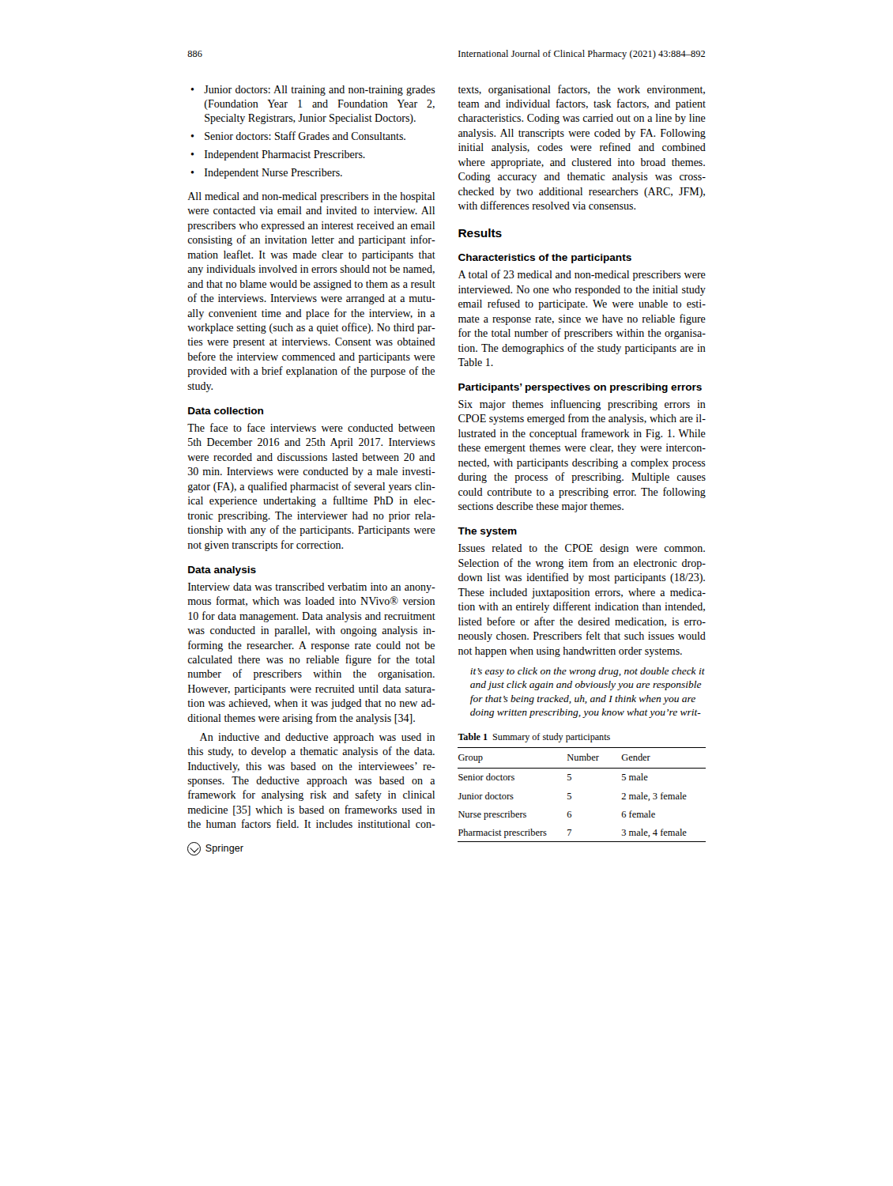886 International Journal of Clinical Pharmacy (2021) 43:884–892
Junior doctors: All training and non-training grades (Foundation Year 1 and Foundation Year 2, Specialty Registrars, Junior Specialist Doctors).
Senior doctors: Staff Grades and Consultants.
Independent Pharmacist Prescribers.
Independent Nurse Prescribers.
All medical and non-medical prescribers in the hospital were contacted via email and invited to interview. All prescribers who expressed an interest received an email consisting of an invitation letter and participant information leaflet. It was made clear to participants that any individuals involved in errors should not be named, and that no blame would be assigned to them as a result of the interviews. Interviews were arranged at a mutually convenient time and place for the interview, in a workplace setting (such as a quiet office). No third parties were present at interviews. Consent was obtained before the interview commenced and participants were provided with a brief explanation of the purpose of the study.
Data collection
The face to face interviews were conducted between 5th December 2016 and 25th April 2017. Interviews were recorded and discussions lasted between 20 and 30 min. Interviews were conducted by a male investigator (FA), a qualified pharmacist of several years clinical experience undertaking a fulltime PhD in electronic prescribing. The interviewer had no prior relationship with any of the participants. Participants were not given transcripts for correction.
Data analysis
Interview data was transcribed verbatim into an anonymous format, which was loaded into NVivo® version 10 for data management. Data analysis and recruitment was conducted in parallel, with ongoing analysis informing the researcher. A response rate could not be calculated there was no reliable figure for the total number of prescribers within the organisation. However, participants were recruited until data saturation was achieved, when it was judged that no new additional themes were arising from the analysis [34].
An inductive and deductive approach was used in this study, to develop a thematic analysis of the data. Inductively, this was based on the interviewees’ responses. The deductive approach was based on a framework for analysing risk and safety in clinical medicine [35] which is based on frameworks used in the human factors field. It includes institutional contexts, organisational factors, the work environment, team and individual factors, task factors, and patient characteristics. Coding was carried out on a line by line analysis. All transcripts were coded by FA. Following initial analysis, codes were refined and combined where appropriate, and clustered into broad themes. Coding accuracy and thematic analysis was cross-checked by two additional researchers (ARC, JFM), with differences resolved via consensus.
Results
Characteristics of the participants
A total of 23 medical and non-medical prescribers were interviewed. No one who responded to the initial study email refused to participate. We were unable to estimate a response rate, since we have no reliable figure for the total number of prescribers within the organisation. The demographics of the study participants are in Table 1.
Participants’ perspectives on prescribing errors
Six major themes influencing prescribing errors in CPOE systems emerged from the analysis, which are illustrated in the conceptual framework in Fig. 1. While these emergent themes were clear, they were interconnected, with participants describing a complex process during the process of prescribing. Multiple causes could contribute to a prescribing error. The following sections describe these major themes.
The system
Issues related to the CPOE design were common. Selection of the wrong item from an electronic dropdown list was identified by most participants (18/23). These included juxtaposition errors, where a medication with an entirely different indication than intended, listed before or after the desired medication, is erroneously chosen. Prescribers felt that such issues would not happen when using handwritten order systems.
it’s easy to click on the wrong drug, not double check it and just click again and obviously you are responsible for that’s being tracked, uh, and I think when you are doing written prescribing, you know what you’re writ-
Table 1 Summary of study participants
| Group | Number | Gender |
| --- | --- | --- |
| Senior doctors | 5 | 5 male |
| Junior doctors | 5 | 2 male, 3 female |
| Nurse prescribers | 6 | 6 female |
| Pharmacist prescribers | 7 | 3 male, 4 female |
Springer